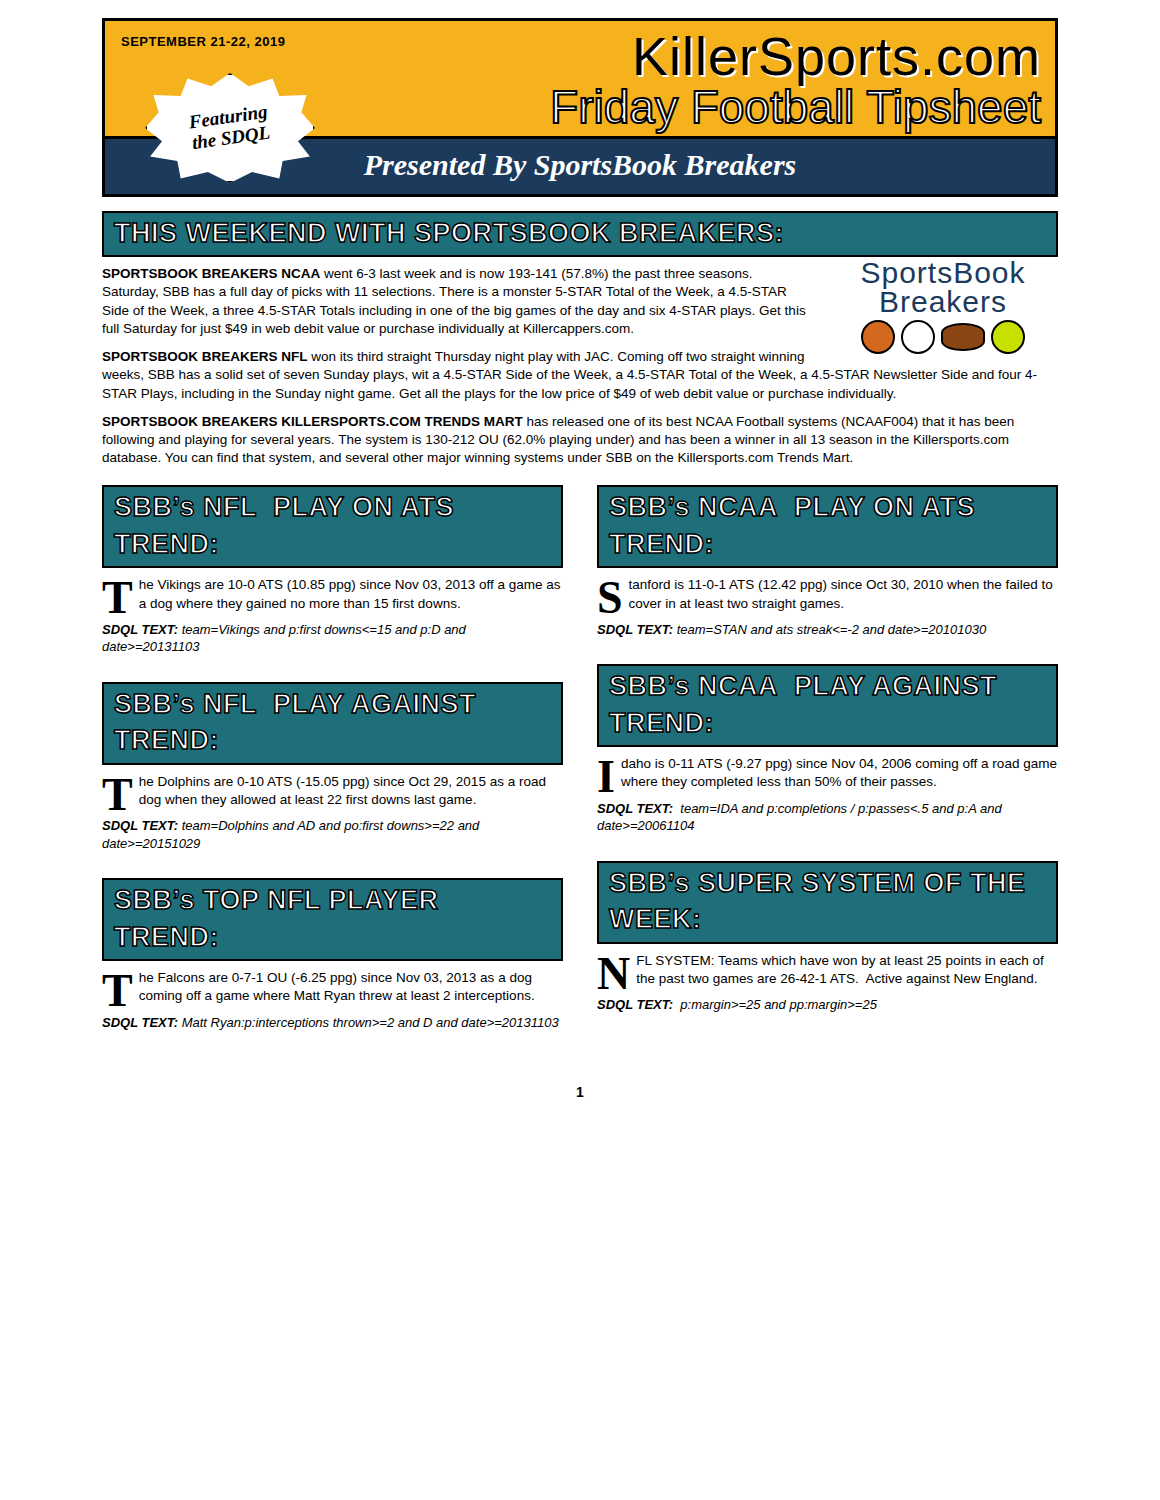SEPTEMBER 21-22, 2019
Featuring
the SDQL
KillerSports.com
Friday Football Tipsheet
Presented By SportsBook Breakers
THIS WEEKEND WITH SPORTSBOOK BREAKERS:
SportsBook
Breakers
SPORTSBOOK BREAKERS NCAA went 6-3 last week and is now 193-141 (57.8%) the past three seasons. Saturday, SBB has a full day of picks with 11 selections. There is a monster 5-STAR Total of the Week, a 4.5-STAR Side of the Week, a three 4.5-STAR Totals including in one of the big games of the day and six 4-STAR plays. Get this full Saturday for just $49 in web debit value or purchase individually at Killercappers.com.
SPORTSBOOK BREAKERS NFL won its third straight Thursday night play with JAC. Coming off two straight winning weeks, SBB has a solid set of seven Sunday plays, wit a 4.5-STAR Side of the Week, a 4.5-STAR Total of the Week, a 4.5-STAR Newsletter Side and four 4-STAR Plays, including in the Sunday night game. Get all the plays for the low price of $49 of web debit value or purchase individually.
SPORTSBOOK BREAKERS KILLERSPORTS.COM TRENDS MART has released one of its best NCAA Football systems (NCAAF004) that it has been following and playing for several years. The system is 130-212 OU (62.0% playing under) and has been a winner in all 13 season in the Killersports.com database. You can find that system, and several other major winning systems under SBB on the Killersports.com Trends Mart.
SBB’s NFL PLAY ON ATS TREND:
The Vikings are 10-0 ATS (10.85 ppg) since Nov 03, 2013 off a game as a dog where they gained no more than 15 first downs.
SDQL TEXT: team=Vikings and p:first downs<=15 and p:D and date>=20131103
SBB’s NFL PLAY AGAINST TREND:
The Dolphins are 0-10 ATS (-15.05 ppg) since Oct 29, 2015 as a road dog when they allowed at least 22 first downs last game.
SDQL TEXT: team=Dolphins and AD and po:first downs>=22 and date>=20151029
SBB’s TOP NFL PLAYER TREND:
The Falcons are 0-7-1 OU (-6.25 ppg) since Nov 03, 2013 as a dog coming off a game where Matt Ryan threw at least 2 interceptions.
SDQL TEXT: Matt Ryan:p:interceptions thrown>=2 and D and date>=20131103
SBB’s NCAA PLAY ON ATS TREND:
Stanford is 11-0-1 ATS (12.42 ppg) since Oct 30, 2010 when the failed to cover in at least two straight games.
SDQL TEXT: team=STAN and ats streak<=-2 and date>=20101030
SBB’s NCAA PLAY AGAINST TREND:
Idaho is 0-11 ATS (-9.27 ppg) since Nov 04, 2006 coming off a road game where they completed less than 50% of their passes.
SDQL TEXT: team=IDA and p:completions / p:passes<.5 and p:A and date>=20061104
SBB’s SUPER SYSTEM OF THE WEEK:
NFL SYSTEM: Teams which have won by at least 25 points in each of the past two games are 26-42-1 ATS. Active against New England.
SDQL TEXT: p:margin>=25 and pp:margin>=25
1